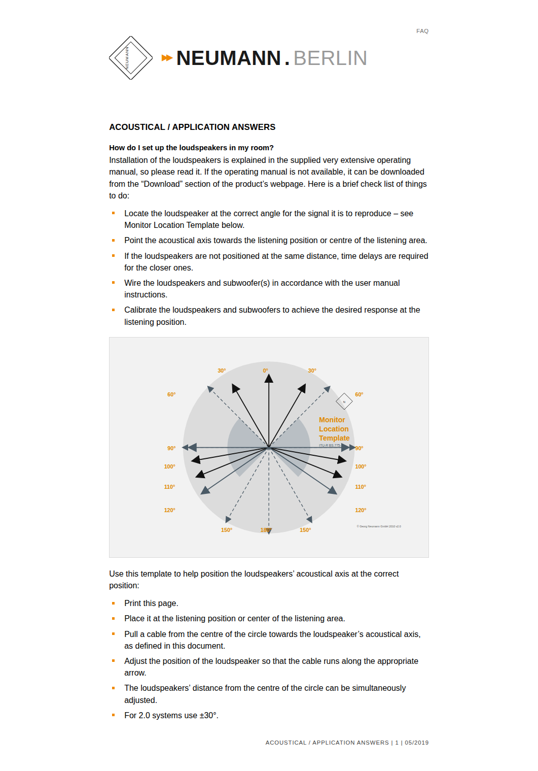FAQ
NEUMANN
▸▸NEUMANN. BERLIN
ACOUSTICAL / APPLICATION ANSWERS
How do I set up the loudspeakers in my room?
Installation of the loudspeakers is explained in the supplied very extensive operating manual, so please read it. If the operating manual is not available, it can be downloaded from the “Download” section of the product’s webpage. Here is a brief check list of things to do:
Locate the loudspeaker at the correct angle for the signal it is to reproduce – see Monitor Location Template below.
Point the acoustical axis towards the listening position or centre of the listening area.
If the loudspeakers are not positioned at the same distance, time delays are required for the closer ones.
Wire the loudspeakers and subwoofer(s) in accordance with the user manual instructions.
Calibrate the loudspeakers and subwoofers to achieve the desired response at the listening position.
30° 0° 30° 60° 60° 90° 90° 100° 100° 110° 110° 120° 120° 150° 180° 150° N Monitor Location Template ITU-R BS.775-1 © Georg Neumann GmbH 2010 v2.0
Use this template to help position the loudspeakers’ acoustical axis at the correct position:
Print this page.
Place it at the listening position or center of the listening area.
Pull a cable from the centre of the circle towards the loudspeaker’s acoustical axis, as defined in this document.
Adjust the position of the loudspeaker so that the cable runs along the appropriate arrow.
The loudspeakers’ distance from the centre of the circle can be simultaneously adjusted.
For 2.0 systems use ±30°.
ACOUSTICAL / APPLICATION ANSWERS | 1 | 05/2019